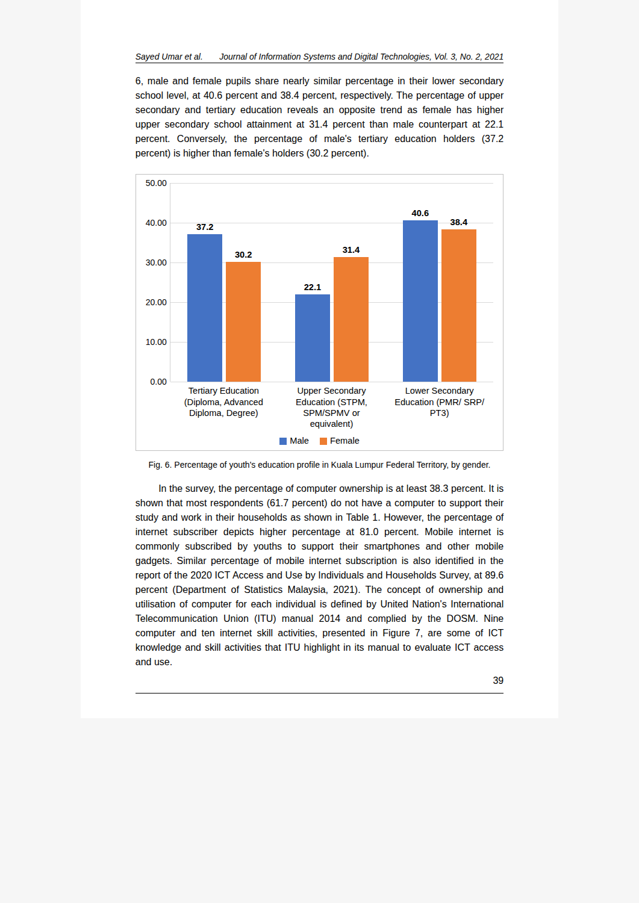Sayed Umar et al.
Journal of Information Systems and Digital Technologies, Vol. 3, No. 2, 2021
6, male and female pupils share nearly similar percentage in their lower secondary school level, at 40.6 percent and 38.4 percent, respectively. The percentage of upper secondary and tertiary education reveals an opposite trend as female has higher upper secondary school attainment at 31.4 percent than male counterpart at 22.1 percent. Conversely, the percentage of male's tertiary education holders (37.2 percent) is higher than female's holders (30.2 percent).
50.00
40.00
30.00
20.00
10.00
0.00
37.2
30.2
22.1
31.4
40.6
38.4
Tertiary Education
(Diploma, Advanced
Diploma, Degree)
Upper Secondary
Education (STPM,
SPM/SPMV or equivalent)
Lower Secondary
Education (PMR/ SRP/
PT3)
Male
Female
Fig. 6. Percentage of youth's education profile in Kuala Lumpur Federal Territory, by gender.
In the survey, the percentage of computer ownership is at least 38.3 percent. It is shown that most respondents (61.7 percent) do not have a computer to support their study and work in their households as shown in Table 1. However, the percentage of internet subscriber depicts higher percentage at 81.0 percent. Mobile internet is commonly subscribed by youths to support their smartphones and other mobile gadgets. Similar percentage of mobile internet subscription is also identified in the report of the 2020 ICT Access and Use by Individuals and Households Survey, at 89.6 percent (Department of Statistics Malaysia, 2021). The concept of ownership and utilisation of computer for each individual is defined by United Nation's International Telecommunication Union (ITU) manual 2014 and complied by the DOSM. Nine computer and ten internet skill activities, presented in Figure 7, are some of ICT knowledge and skill activities that ITU highlight in its manual to evaluate ICT access and use.
39